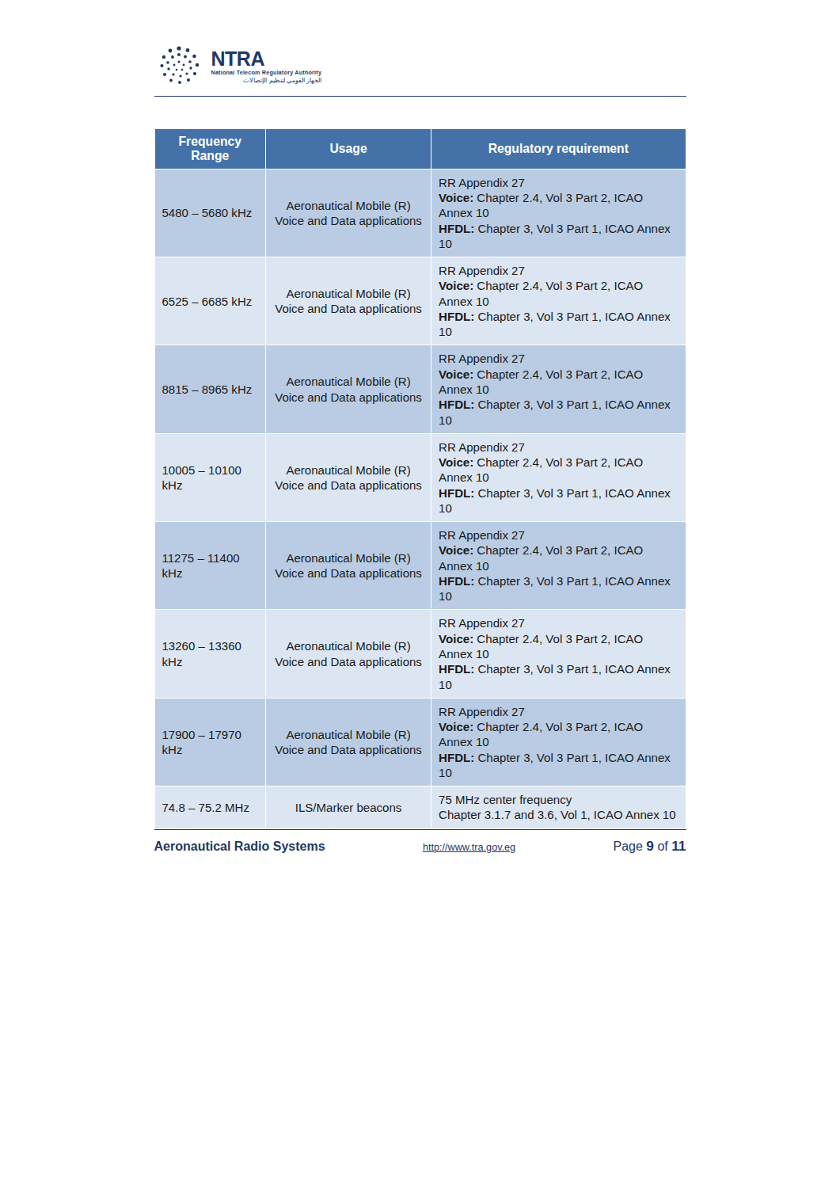NTRA
National Telecom Regulatory Authority
الجهاز القومي لتنظيم الإتصالات
| Frequency Range | Usage | Regulatory requirement |
| --- | --- | --- |
| 5480 – 5680 kHz | Aeronautical Mobile (R) Voice and Data applications | RR Appendix 27 Voice: Chapter 2.4, Vol 3 Part 2, ICAO Annex 10 HFDL: Chapter 3, Vol 3 Part 1, ICAO Annex 10 |
| 6525 – 6685 kHz | Aeronautical Mobile (R) Voice and Data applications | RR Appendix 27 Voice: Chapter 2.4, Vol 3 Part 2, ICAO Annex 10 HFDL: Chapter 3, Vol 3 Part 1, ICAO Annex 10 |
| 8815 – 8965 kHz | Aeronautical Mobile (R) Voice and Data applications | RR Appendix 27 Voice: Chapter 2.4, Vol 3 Part 2, ICAO Annex 10 HFDL: Chapter 3, Vol 3 Part 1, ICAO Annex 10 |
| 10005 – 10100 kHz | Aeronautical Mobile (R) Voice and Data applications | RR Appendix 27 Voice: Chapter 2.4, Vol 3 Part 2, ICAO Annex 10 HFDL: Chapter 3, Vol 3 Part 1, ICAO Annex 10 |
| 11275 – 11400 kHz | Aeronautical Mobile (R) Voice and Data applications | RR Appendix 27 Voice: Chapter 2.4, Vol 3 Part 2, ICAO Annex 10 HFDL: Chapter 3, Vol 3 Part 1, ICAO Annex 10 |
| 13260 – 13360 kHz | Aeronautical Mobile (R) Voice and Data applications | RR Appendix 27 Voice: Chapter 2.4, Vol 3 Part 2, ICAO Annex 10 HFDL: Chapter 3, Vol 3 Part 1, ICAO Annex 10 |
| 17900 – 17970 kHz | Aeronautical Mobile (R) Voice and Data applications | RR Appendix 27 Voice: Chapter 2.4, Vol 3 Part 2, ICAO Annex 10 HFDL: Chapter 3, Vol 3 Part 1, ICAO Annex 10 |
| 74.8 – 75.2 MHz | ILS/Marker beacons | 75 MHz center frequency Chapter 3.1.7 and 3.6, Vol 1, ICAO Annex 10 |
Aeronautical Radio Systems http://www.tra.gov.eg Page 9 of 11